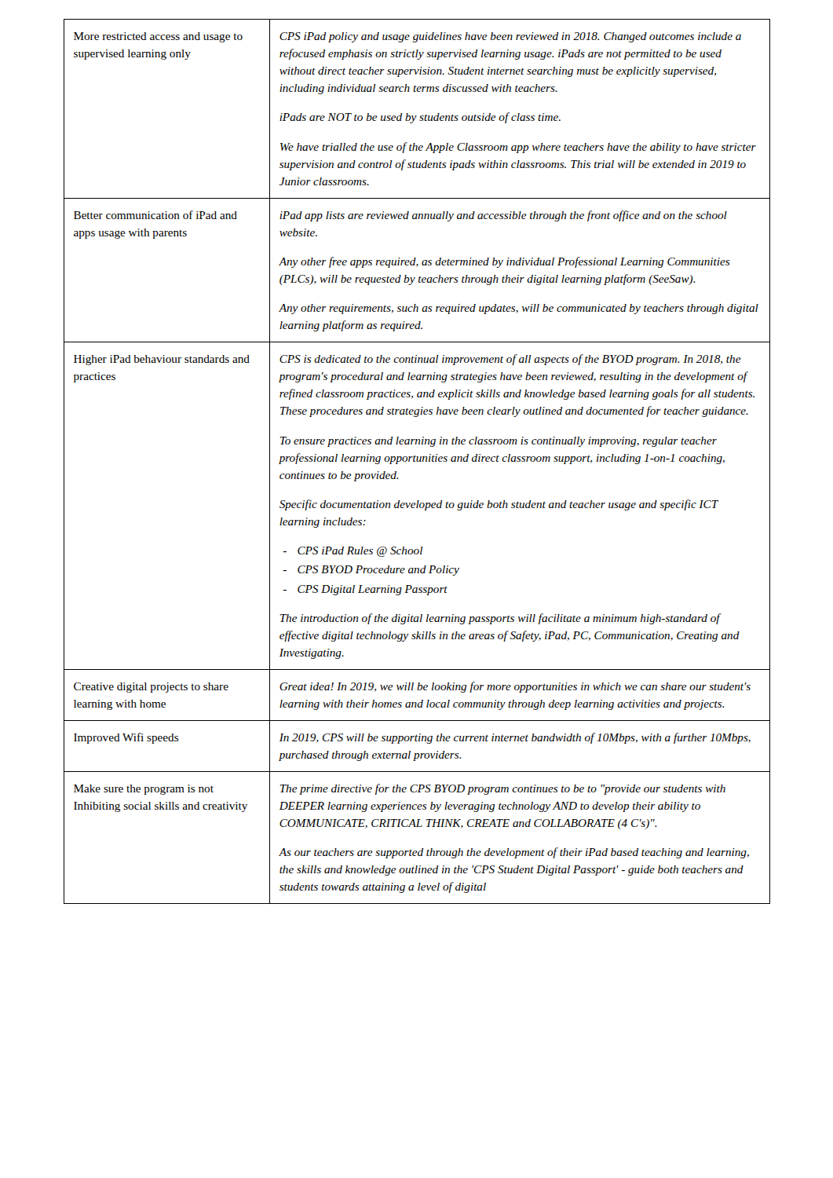| More restricted access and usage to supervised learning only | CPS iPad policy and usage guidelines have been reviewed in 2018. Changed outcomes include a refocused emphasis on strictly supervised learning usage. iPads are not permitted to be used without direct teacher supervision. Student internet searching must be explicitly supervised, including individual search terms discussed with teachers. iPads are NOT to be used by students outside of class time. We have trialled the use of the Apple Classroom app where teachers have the ability to have stricter supervision and control of students ipads within classrooms. This trial will be extended in 2019 to Junior classrooms. |
| Better communication of iPad and apps usage with parents | iPad app lists are reviewed annually and accessible through the front office and on the school website. Any other free apps required, as determined by individual Professional Learning Communities (PLCs), will be requested by teachers through their digital learning platform (SeeSaw). Any other requirements, such as required updates, will be communicated by teachers through digital learning platform as required. |
| Higher iPad behaviour standards and practices | CPS is dedicated to the continual improvement of all aspects of the BYOD program. In 2018, the program's procedural and learning strategies have been reviewed, resulting in the development of refined classroom practices, and explicit skills and knowledge based learning goals for all students. These procedures and strategies have been clearly outlined and documented for teacher guidance. To ensure practices and learning in the classroom is continually improving, regular teacher professional learning opportunities and direct classroom support, including 1-on-1 coaching, continues to be provided. Specific documentation developed to guide both student and teacher usage and specific ICT learning includes: CPS iPad Rules @ School CPS BYOD Procedure and Policy CPS Digital Learning Passport The introduction of the digital learning passports will facilitate a minimum high-standard of effective digital technology skills in the areas of Safety, iPad, PC, Communication, Creating and Investigating. |
| Creative digital projects to share learning with home | Great idea! In 2019, we will be looking for more opportunities in which we can share our student's learning with their homes and local community through deep learning activities and projects. |
| Improved Wifi speeds | In 2019, CPS will be supporting the current internet bandwidth of 10Mbps, with a further 10Mbps, purchased through external providers. |
| Make sure the program is not Inhibiting social skills and creativity | The prime directive for the CPS BYOD program continues to be to "provide our students with DEEPER learning experiences by leveraging technology AND to develop their ability to COMMUNICATE, CRITICAL THINK, CREATE and COLLABORATE (4 C's)". As our teachers are supported through the development of their iPad based teaching and learning, the skills and knowledge outlined in the 'CPS Student Digital Passport' - guide both teachers and students towards attaining a level of digital |